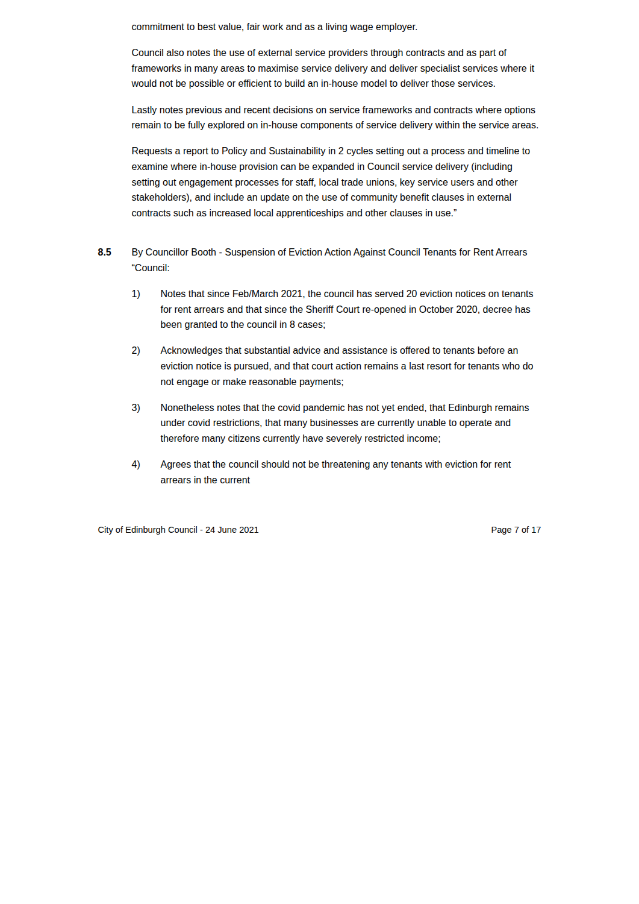commitment to best value, fair work and as a living wage employer.
Council also notes the use of external service providers through contracts and as part of frameworks in many areas to maximise service delivery and deliver specialist services where it would not be possible or efficient to build an in-house model to deliver those services.
Lastly notes previous and recent decisions on service frameworks and contracts where options remain to be fully explored on in-house components of service delivery within the service areas.
Requests a report to Policy and Sustainability in 2 cycles setting out a process and timeline to examine where in-house provision can be expanded in Council service delivery (including setting out engagement processes for staff, local trade unions, key service users and other stakeholders), and include an update on the use of community benefit clauses in external contracts such as increased local apprenticeships and other clauses in use.”
8.5
By Councillor Booth - Suspension of Eviction Action Against Council Tenants for Rent Arrears
“Council:
1) Notes that since Feb/March 2021, the council has served 20 eviction notices on tenants for rent arrears and that since the Sheriff Court re-opened in October 2020, decree has been granted to the council in 8 cases;
2) Acknowledges that substantial advice and assistance is offered to tenants before an eviction notice is pursued, and that court action remains a last resort for tenants who do not engage or make reasonable payments;
3) Nonetheless notes that the covid pandemic has not yet ended, that Edinburgh remains under covid restrictions, that many businesses are currently unable to operate and therefore many citizens currently have severely restricted income;
4) Agrees that the council should not be threatening any tenants with eviction for rent arrears in the current
City of Edinburgh Council - 24 June 2021 Page 7 of 17